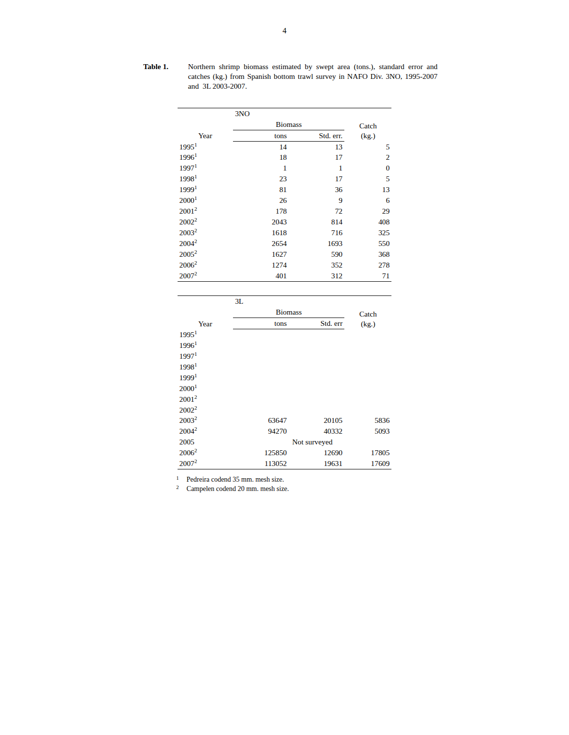4
Table 1.
Northern shrimp biomass estimated by swept area (tons.), standard error and catches (kg.) from Spanish bottom trawl survey in NAFO Div. 3NO, 1995-2007 and 3L 2003-2007.
| | 3NO |
| Year | Biomass | Catch (kg.) |
| tons | Std. err. |
| 1995 1 | 14 | 13 | 5 |
| 1996 1 | 18 | 17 | 2 |
| 1997 1 | 1 | 1 | 0 |
| 1998 1 | 23 | 17 | 5 |
| 1999 1 | 81 | 36 | 13 |
| 2000 1 | 26 | 9 | 6 |
| 2001 2 | 178 | 72 | 29 |
| 2002 2 | 2043 | 814 | 408 |
| 2003 2 | 1618 | 716 | 325 |
| 2004 2 | 2654 | 1693 | 550 |
| 2005 2 | 1627 | 590 | 368 |
| 2006 2 | 1274 | 352 | 278 |
| 2007 2 | 401 | 312 | 71 |
| | 3L |
| Year | Biomass | Catch (kg.) |
| tons | Std. err |
| 1995 1 | | | |
| 1996 1 | | | |
| 1997 1 | | | |
| 1998 1 | | | |
| 1999 1 | | | |
| 2000 1 | | | |
| 2001 2 | | | |
| 2002 2 | | | |
| 2003 2 | 63647 | 20105 | 5836 |
| 2004 2 | 94270 | 40332 | 5093 |
| 2005 | Not surveyed |
| 2006 2 | 125850 | 12690 | 17805 |
| 2007 2 | 113052 | 19631 | 17609 |
1 Pedreira codend 35 mm. mesh size.
2 Campelen codend 20 mm. mesh size.